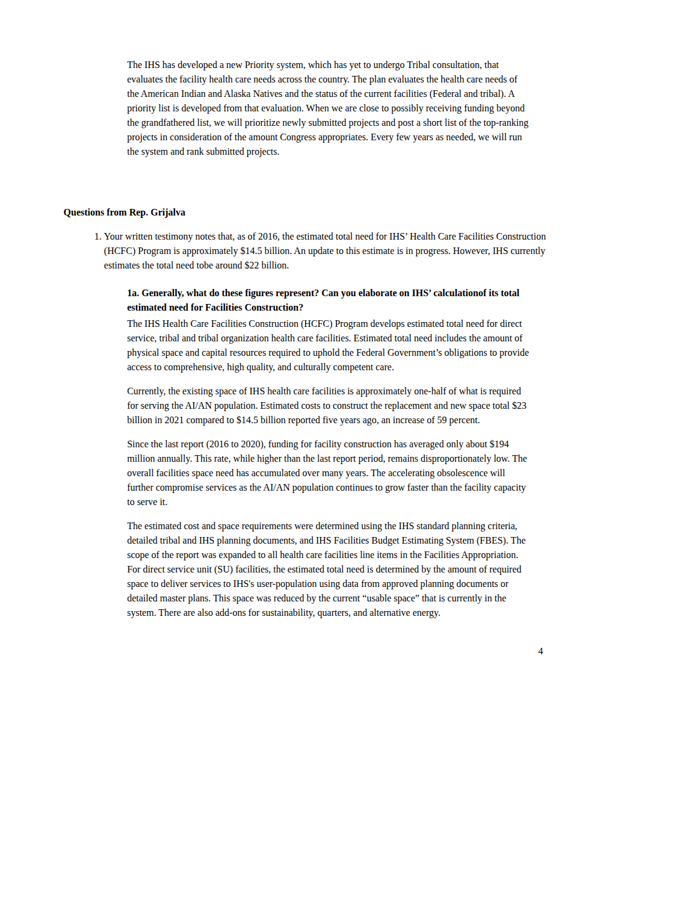The IHS has developed a new Priority system, which has yet to undergo Tribal consultation, that evaluates the facility health care needs across the country. The plan evaluates the health care needs of the American Indian and Alaska Natives and the status of the current facilities (Federal and tribal). A priority list is developed from that evaluation. When we are close to possibly receiving funding beyond the grandfathered list, we will prioritize newly submitted projects and post a short list of the top-ranking projects in consideration of the amount Congress appropriates. Every few years as needed, we will run the system and rank submitted projects.
Questions from Rep. Grijalva
Your written testimony notes that, as of 2016, the estimated total need for IHS’ Health Care Facilities Construction (HCFC) Program is approximately $14.5 billion. An update to this estimate is in progress. However, IHS currently estimates the total need tobe around $22 billion.
1a. Generally, what do these figures represent? Can you elaborate on IHS’ calculationof its total estimated need for Facilities Construction?
The IHS Health Care Facilities Construction (HCFC) Program develops estimated total need for direct service, tribal and tribal organization health care facilities. Estimated total need includes the amount of physical space and capital resources required to uphold the Federal Government’s obligations to provide access to comprehensive, high quality, and culturally competent care.
Currently, the existing space of IHS health care facilities is approximately one-half of what is required for serving the AI/AN population. Estimated costs to construct the replacement and new space total $23 billion in 2021 compared to $14.5 billion reported five years ago, an increase of 59 percent.
Since the last report (2016 to 2020), funding for facility construction has averaged only about $194 million annually. This rate, while higher than the last report period, remains disproportionately low. The overall facilities space need has accumulated over many years. The accelerating obsolescence will further compromise services as the AI/AN population continues to grow faster than the facility capacity to serve it.
The estimated cost and space requirements were determined using the IHS standard planning criteria, detailed tribal and IHS planning documents, and IHS Facilities Budget Estimating System (FBES). The scope of the report was expanded to all health care facilities line items in the Facilities Appropriation. For direct service unit (SU) facilities, the estimated total need is determined by the amount of required space to deliver services to IHS's user-population using data from approved planning documents or detailed master plans. This space was reduced by the current “usable space” that is currently in the system. There are also add-ons for sustainability, quarters, and alternative energy.
4